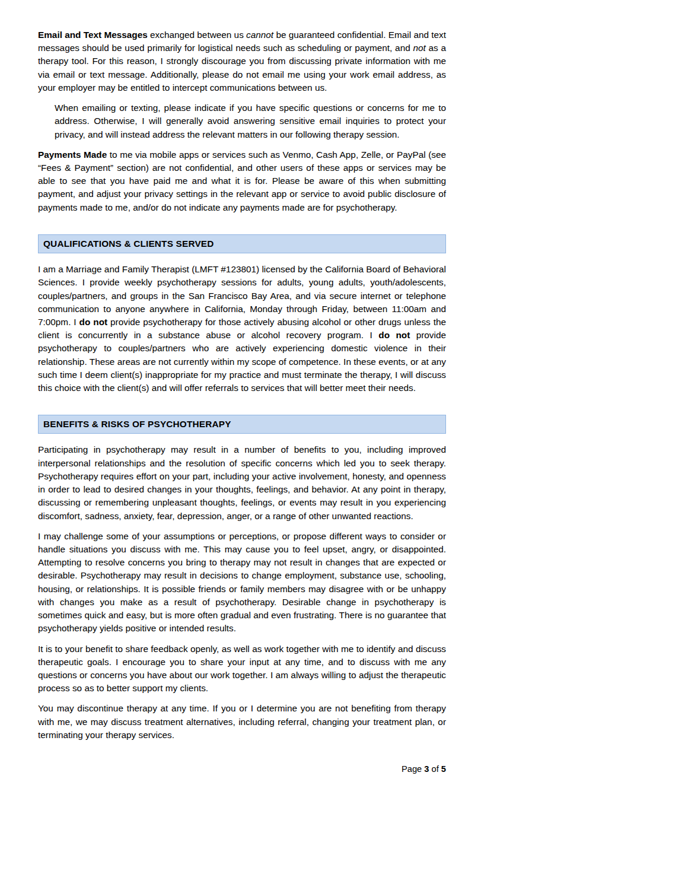Email and Text Messages exchanged between us cannot be guaranteed confidential. Email and text messages should be used primarily for logistical needs such as scheduling or payment, and not as a therapy tool. For this reason, I strongly discourage you from discussing private information with me via email or text message. Additionally, please do not email me using your work email address, as your employer may be entitled to intercept communications between us.
When emailing or texting, please indicate if you have specific questions or concerns for me to address. Otherwise, I will generally avoid answering sensitive email inquiries to protect your privacy, and will instead address the relevant matters in our following therapy session.
Payments Made to me via mobile apps or services such as Venmo, Cash App, Zelle, or PayPal (see “Fees & Payment” section) are not confidential, and other users of these apps or services may be able to see that you have paid me and what it is for. Please be aware of this when submitting payment, and adjust your privacy settings in the relevant app or service to avoid public disclosure of payments made to me, and/or do not indicate any payments made are for psychotherapy.
Qualifications & Clients Served
I am a Marriage and Family Therapist (LMFT #123801) licensed by the California Board of Behavioral Sciences. I provide weekly psychotherapy sessions for adults, young adults, youth/adolescents, couples/partners, and groups in the San Francisco Bay Area, and via secure internet or telephone communication to anyone anywhere in California, Monday through Friday, between 11:00am and 7:00pm. I do not provide psychotherapy for those actively abusing alcohol or other drugs unless the client is concurrently in a substance abuse or alcohol recovery program. I do not provide psychotherapy to couples/partners who are actively experiencing domestic violence in their relationship. These areas are not currently within my scope of competence. In these events, or at any such time I deem client(s) inappropriate for my practice and must terminate the therapy, I will discuss this choice with the client(s) and will offer referrals to services that will better meet their needs.
Benefits & Risks of Psychotherapy
Participating in psychotherapy may result in a number of benefits to you, including improved interpersonal relationships and the resolution of specific concerns which led you to seek therapy. Psychotherapy requires effort on your part, including your active involvement, honesty, and openness in order to lead to desired changes in your thoughts, feelings, and behavior. At any point in therapy, discussing or remembering unpleasant thoughts, feelings, or events may result in you experiencing discomfort, sadness, anxiety, fear, depression, anger, or a range of other unwanted reactions.
I may challenge some of your assumptions or perceptions, or propose different ways to consider or handle situations you discuss with me. This may cause you to feel upset, angry, or disappointed. Attempting to resolve concerns you bring to therapy may not result in changes that are expected or desirable. Psychotherapy may result in decisions to change employment, substance use, schooling, housing, or relationships. It is possible friends or family members may disagree with or be unhappy with changes you make as a result of psychotherapy. Desirable change in psychotherapy is sometimes quick and easy, but is more often gradual and even frustrating. There is no guarantee that psychotherapy yields positive or intended results.
It is to your benefit to share feedback openly, as well as work together with me to identify and discuss therapeutic goals. I encourage you to share your input at any time, and to discuss with me any questions or concerns you have about our work together. I am always willing to adjust the therapeutic process so as to better support my clients.
You may discontinue therapy at any time. If you or I determine you are not benefiting from therapy with me, we may discuss treatment alternatives, including referral, changing your treatment plan, or terminating your therapy services.
Page 3 of 5